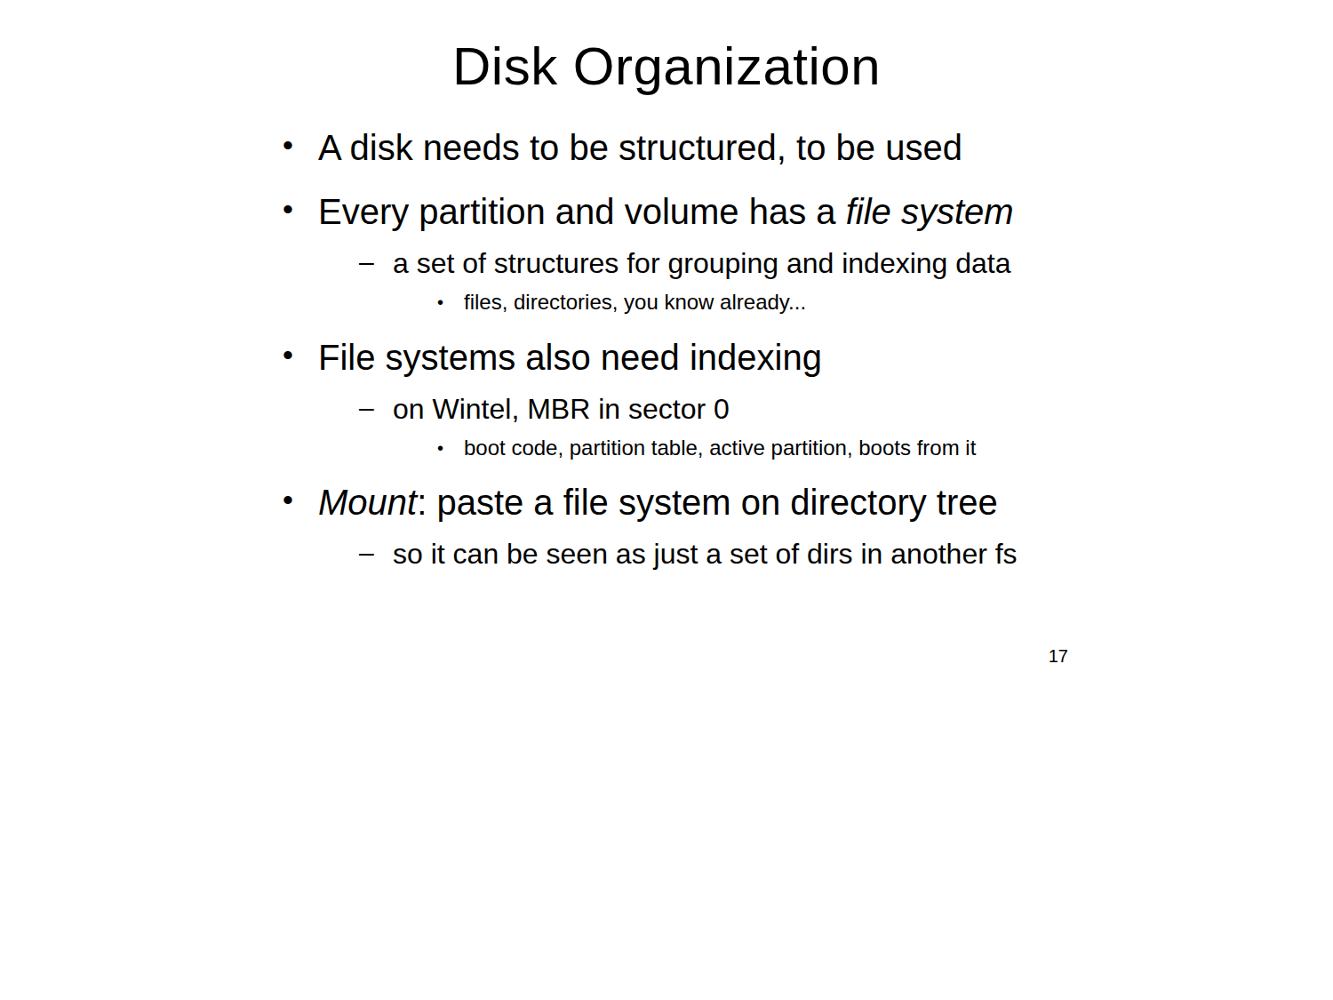Disk Organization
A disk needs to be structured, to be used
Every partition and volume has a file system
a set of structures for grouping and indexing data
files, directories, you know already...
File systems also need indexing
on Wintel, MBR in sector 0
boot code, partition table, active partition, boots from it
Mount: paste a file system on directory tree
so it can be seen as just a set of dirs in another fs
17